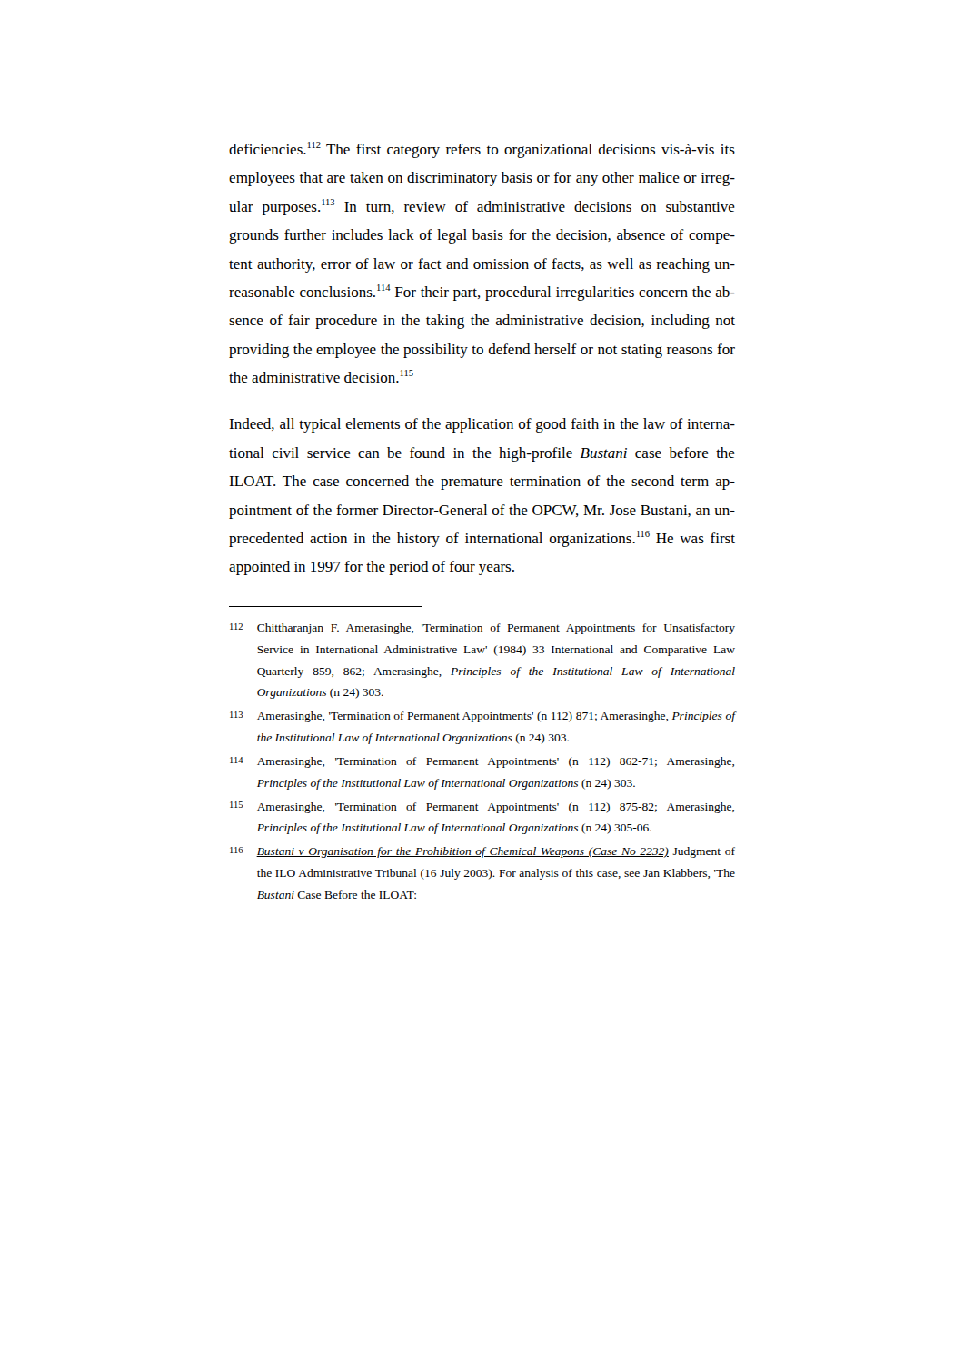deficiencies.112 The first category refers to organizational decisions vis-à-vis its employees that are taken on discriminatory basis or for any other malice or irregular purposes.113 In turn, review of administrative decisions on substantive grounds further includes lack of legal basis for the decision, absence of competent authority, error of law or fact and omission of facts, as well as reaching unreasonable conclusions.114 For their part, procedural irregularities concern the absence of fair procedure in the taking the administrative decision, including not providing the employee the possibility to defend herself or not stating reasons for the administrative decision.115
Indeed, all typical elements of the application of good faith in the law of international civil service can be found in the high-profile Bustani case before the ILOAT. The case concerned the premature termination of the second term appointment of the former Director-General of the OPCW, Mr. Jose Bustani, an unprecedented action in the history of international organizations.116 He was first appointed in 1997 for the period of four years.
112
Chittharanjan F. Amerasinghe, 'Termination of Permanent Appointments for Unsatisfactory Service in International Administrative Law' (1984) 33 International and Comparative Law Quarterly 859, 862; Amerasinghe, Principles of the Institutional Law of International Organizations (n 24) 303.
113
Amerasinghe, 'Termination of Permanent Appointments' (n 112) 871; Amerasinghe, Principles of the Institutional Law of International Organizations (n 24) 303.
114
Amerasinghe, 'Termination of Permanent Appointments' (n 112) 862-71; Amerasinghe, Principles of the Institutional Law of International Organizations (n 24) 303.
115
Amerasinghe, 'Termination of Permanent Appointments' (n 112) 875-82; Amerasinghe, Principles of the Institutional Law of International Organizations (n 24) 305-06.
116
Bustani v Organisation for the Prohibition of Chemical Weapons (Case No 2232) Judgment of the ILO Administrative Tribunal (16 July 2003). For analysis of this case, see Jan Klabbers, 'The Bustani Case Before the ILOAT: